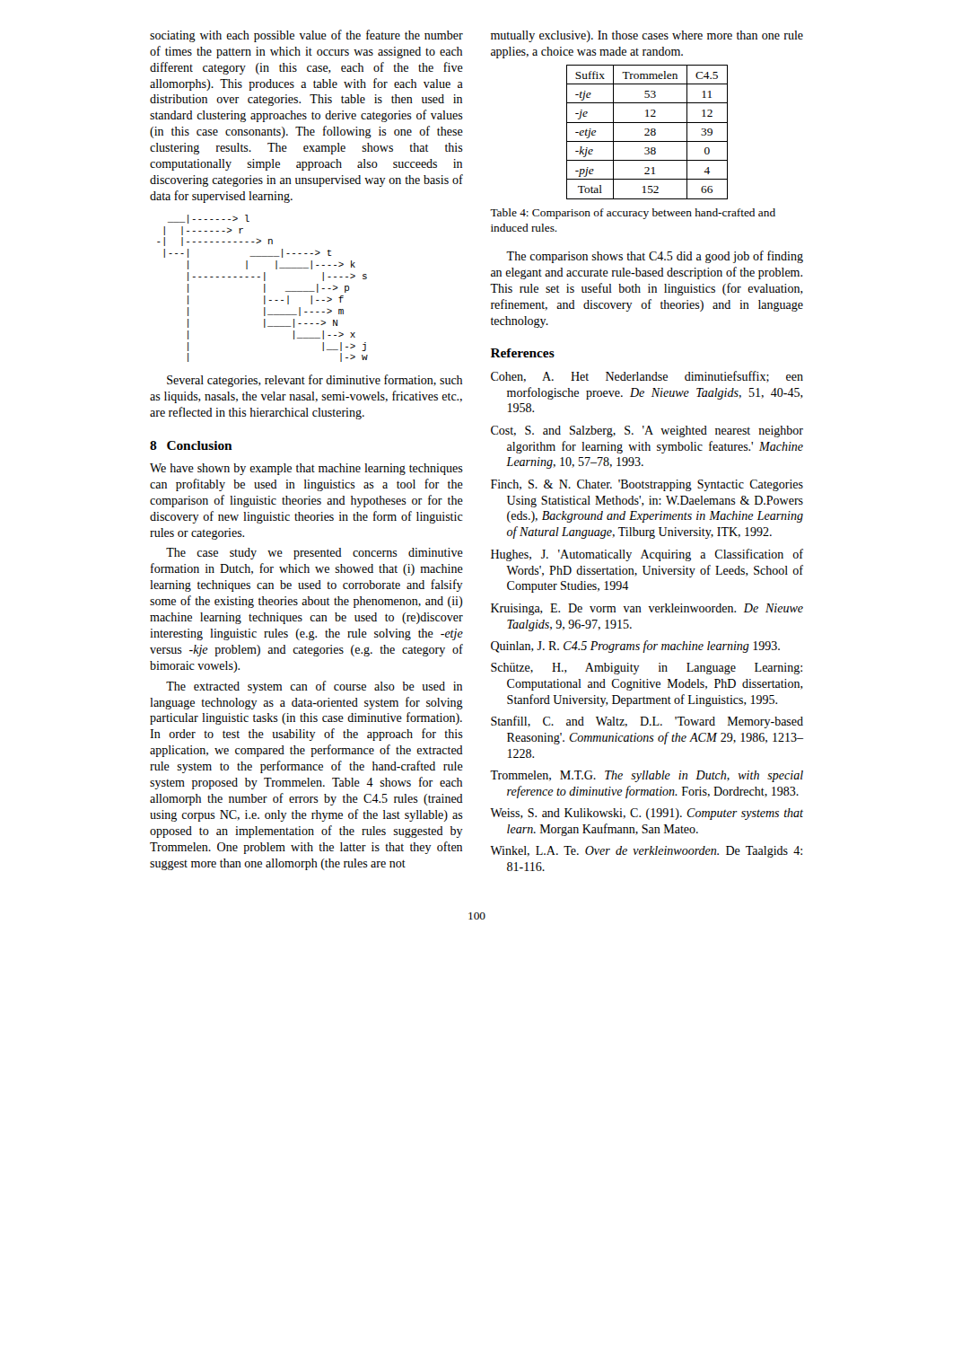sociating with each possible value of the feature the number of times the pattern in which it occurs was assigned to each different category (in this case, each of the the five allomorphs). This produces a table with for each value a distribution over categories. This table is then used in standard clustering approaches to derive categories of values (in this case consonants). The following is one of these clustering results. The example shows that this computationally simple approach also succeeds in discovering categories in an unsupervised way on the basis of data for supervised learning.
   ___|-------> l
  |  |-------> r
 -|  |------------> n
  |---|          _____|-----> t
      |         |    |_____|----> k
      |------------|         |----> s
      |            |   _____|--> p
      |            |---|   |--> f
      |            |_____|----> m
      |            |____|----> N
      |                 |____|--> x
      |                      |__|-> j
      |                         |-> w
Several categories, relevant for diminutive formation, such as liquids, nasals, the velar nasal, semi-vowels, fricatives etc., are reflected in this hierarchical clustering.
8 Conclusion
We have shown by example that machine learning techniques can profitably be used in linguistics as a tool for the comparison of linguistic theories and hypotheses or for the discovery of new linguistic theories in the form of linguistic rules or categories.
The case study we presented concerns diminutive formation in Dutch, for which we showed that (i) machine learning techniques can be used to corroborate and falsify some of the existing theories about the phenomenon, and (ii) machine learning techniques can be used to (re)discover interesting linguistic rules (e.g. the rule solving the -etje versus -kje problem) and categories (e.g. the category of bimoraic vowels).
The extracted system can of course also be used in language technology as a data-oriented system for solving particular linguistic tasks (in this case diminutive formation). In order to test the usability of the approach for this application, we compared the performance of the extracted rule system to the performance of the hand-crafted rule system proposed by Trommelen. Table 4 shows for each allomorph the number of errors by the C4.5 rules (trained using corpus NC, i.e. only the rhyme of the last syllable) as opposed to an implementation of the rules suggested by Trommelen. One problem with the latter is that they often suggest more than one allomorph (the rules are not
mutually exclusive). In those cases where more than one rule applies, a choice was made at random.
| Suffix | Trommelen | C4.5 |
| --- | --- | --- |
| -tje | 53 | 11 |
| -je | 12 | 12 |
| -etje | 28 | 39 |
| -kje | 38 | 0 |
| -pje | 21 | 4 |
| Total | 152 | 66 |
Table 4: Comparison of accuracy between hand-crafted and induced rules.
The comparison shows that C4.5 did a good job of finding an elegant and accurate rule-based description of the problem. This rule set is useful both in linguistics (for evaluation, refinement, and discovery of theories) and in language technology.
References
Cohen, A. Het Nederlandse diminutiefsuffix; een morfologische proeve. De Nieuwe Taalgids, 51, 40-45, 1958.
Cost, S. and Salzberg, S. 'A weighted nearest neighbor algorithm for learning with symbolic features.' Machine Learning, 10, 57–78, 1993.
Finch, S. & N. Chater. 'Bootstrapping Syntactic Categories Using Statistical Methods', in: W.Daelemans & D.Powers (eds.), Background and Experiments in Machine Learning of Natural Language, Tilburg University, ITK, 1992.
Hughes, J. 'Automatically Acquiring a Classification of Words', PhD dissertation, University of Leeds, School of Computer Studies, 1994
Kruisinga, E. De vorm van verkleinwoorden. De Nieuwe Taalgids, 9, 96-97, 1915.
Quinlan, J. R. C4.5 Programs for machine learning 1993.
Schütze, H., Ambiguity in Language Learning: Computational and Cognitive Models, PhD dissertation, Stanford University, Department of Linguistics, 1995.
Stanfill, C. and Waltz, D.L. 'Toward Memory-based Reasoning'. Communications of the ACM 29, 1986, 1213–1228.
Trommelen, M.T.G. The syllable in Dutch, with special reference to diminutive formation. Foris, Dordrecht, 1983.
Weiss, S. and Kulikowski, C. (1991). Computer systems that learn. Morgan Kaufmann, San Mateo.
Winkel, L.A. Te. Over de verkleinwoorden. De Taalgids 4: 81-116.
100